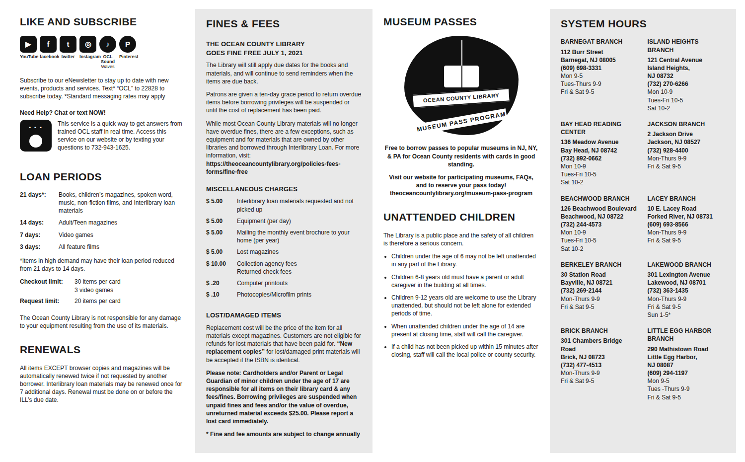Like and Subscribe
▶
f
t
◎
♪
P
YouTube facebook twitter Instagram OCL SoundWaves Pinterest
Subscribe to our eNewsletter to stay up to date with new events, products and services. Text* “OCL” to 22828 to subscribe today. *Standard messaging rates may apply
Need Help? Chat or text NOW!
This service is a quick way to get answers from trained OCL staff in real time. Access this service on our website or by texting your questions to 732-943-1625.
Loan Periods
21 days*:
Books, children’s magazines, spoken word, music, non-fiction films, and Interlibrary loan materials
14 days:
Adult/Teen magazines
7 days:
Video games
3 days:
All feature films
*Items in high demand may have their loan period reduced from 21 days to 14 days.
| Checkout limit: | 30 items per card 3 video games |
| Request limit: | 20 items per card |
The Ocean County Library is not responsible for any damage to your equipment resulting from the use of its materials.
Renewals
All items EXCEPT browser copies and magazines will be automatically renewed twice if not requested by another borrower. Interlibrary loan materials may be renewed once for 7 additional days. Renewal must be done on or before the ILL’s due date.
Fines & Fees
The Ocean County Library
Goes Fine Free July 1, 2021
The Library will still apply due dates for the books and materials, and will continue to send reminders when the items are due back.
Patrons are given a ten-day grace period to return overdue items before borrowing privileges will be suspended or until the cost of replacement has been paid.
While most Ocean County Library materials will no longer have overdue fines, there are a few exceptions, such as equipment and for materials that are owned by other libraries and borrowed through Interlibrary Loan. For more information, visit: https://theoceancountylibrary.org/policies-fees-forms/fine-free
Miscellaneous Charges
| $ 5.00 | Interlibrary loan materials requested and not picked up |
| $ 5.00 | Equipment (per day) |
| $ 5.00 | Mailing the monthly event brochure to your home (per year) |
| $ 5.00 | Lost magazines |
| $ 10.00 | Collection agency fees Returned check fees |
| $ .20 | Computer printouts |
| $ .10 | Photocopies/Microfilm prints |
Lost/Damaged Items
Replacement cost will be the price of the item for all materials except magazines. Customers are not eligible for refunds for lost materials that have been paid for. “New replacement copies” for lost/damaged print materials will be accepted if the ISBN is identical.
Please note: Cardholders and/or Parent or Legal Guardian of minor children under the age of 17 are responsible for all items on their library card & any fees/fines. Borrowing privileges are suspended when unpaid fines and fees and/or the value of overdue, unreturned material exceeds $25.00. Please report a lost card immediately.
* Fine and fee amounts are subject to change annually
Museum Passes
OCEAN COUNTY LIBRARY
MUSEUM PASS PROGRAM
Free to borrow passes to popular museums in NJ, NY, & PA for Ocean County residents with cards in good standing.
Visit our website for participating museums, FAQs, and to reserve your pass today!
theoceancountylibrary.org/museum-pass-program
Unattended Children
The Library is a public place and the safety of all children is therefore a serious concern.
Children under the age of 6 may not be left unattended in any part of the Library.
Children 6-8 years old must have a parent or adult caregiver in the building at all times.
Children 9-12 years old are welcome to use the Library unattended, but should not be left alone for extended periods of time.
When unattended children under the age of 14 are present at closing time, staff will call the caregiver.
If a child has not been picked up within 15 minutes after closing, staff will call the local police or county security.
System Hours
Barnegat Branch
112 Burr Street
Barnegat, NJ 08005
(609) 698-3331
Mon 9-5
Tues-Thurs 9-9
Fri & Sat 9-5
Island Heights Branch
121 Central Avenue
Island Heights,
NJ 08732
(732) 270-6266
Mon 10-9
Tues-Fri 10-5
Sat 10-2
Bay Head Reading Center
136 Meadow Avenue
Bay Head, NJ 08742
(732) 892-0662
Mon 10-9
Tues-Fri 10-5
Sat 10-2
Jackson Branch
2 Jackson Drive
Jackson, NJ 08527
(732) 928-4400
Mon-Thurs 9-9
Fri & Sat 9-5
Beachwood Branch
126 Beachwood Boulevard
Beachwood, NJ 08722
(732) 244-4573
Mon 10-9
Tues-Fri 10-5
Sat 10-2
Lacey Branch
10 E. Lacey Road
Forked River, NJ 08731
(609) 693-8566
Mon-Thurs 9-9
Fri & Sat 9-5
Berkeley Branch
30 Station Road
Bayville, NJ 08721
(732) 269-2144
Mon-Thurs 9-9
Fri & Sat 9-5
Lakewood Branch
301 Lexington Avenue
Lakewood, NJ 08701
(732) 363-1435
Mon-Thurs 9-9
Fri & Sat 9-5
Sun 1-5*
Brick Branch
301 Chambers Bridge Road
Brick, NJ 08723
(732) 477-4513
Mon-Thurs 9-9
Fri & Sat 9-5
Little Egg Harbor Branch
290 Mathistown Road
Little Egg Harbor,
NJ 08087
(609) 294-1197
Mon 9-5
Tues -Thurs 9-9
Fri & Sat 9-5